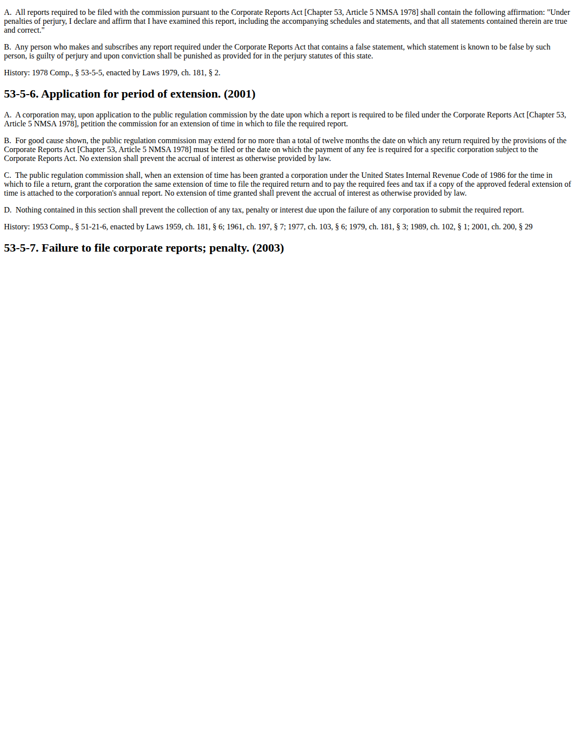A. All reports required to be filed with the commission pursuant to the Corporate Reports Act [Chapter 53, Article 5 NMSA 1978] shall contain the following affirmation: "Under penalties of perjury, I declare and affirm that I have examined this report, including the accompanying schedules and statements, and that all statements contained therein are true and correct."
B. Any person who makes and subscribes any report required under the Corporate Reports Act that contains a false statement, which statement is known to be false by such person, is guilty of perjury and upon conviction shall be punished as provided for in the perjury statutes of this state.
History: 1978 Comp., § 53-5-5, enacted by Laws 1979, ch. 181, § 2.
53-5-6. Application for period of extension. (2001)
A. A corporation may, upon application to the public regulation commission by the date upon which a report is required to be filed under the Corporate Reports Act [Chapter 53, Article 5 NMSA 1978], petition the commission for an extension of time in which to file the required report.
B. For good cause shown, the public regulation commission may extend for no more than a total of twelve months the date on which any return required by the provisions of the Corporate Reports Act [Chapter 53, Article 5 NMSA 1978] must be filed or the date on which the payment of any fee is required for a specific corporation subject to the Corporate Reports Act. No extension shall prevent the accrual of interest as otherwise provided by law.
C. The public regulation commission shall, when an extension of time has been granted a corporation under the United States Internal Revenue Code of 1986 for the time in which to file a return, grant the corporation the same extension of time to file the required return and to pay the required fees and tax if a copy of the approved federal extension of time is attached to the corporation's annual report. No extension of time granted shall prevent the accrual of interest as otherwise provided by law.
D. Nothing contained in this section shall prevent the collection of any tax, penalty or interest due upon the failure of any corporation to submit the required report.
History: 1953 Comp., § 51-21-6, enacted by Laws 1959, ch. 181, § 6; 1961, ch. 197, § 7; 1977, ch. 103, § 6; 1979, ch. 181, § 3; 1989, ch. 102, § 1; 2001, ch. 200, § 29
53-5-7. Failure to file corporate reports; penalty. (2003)